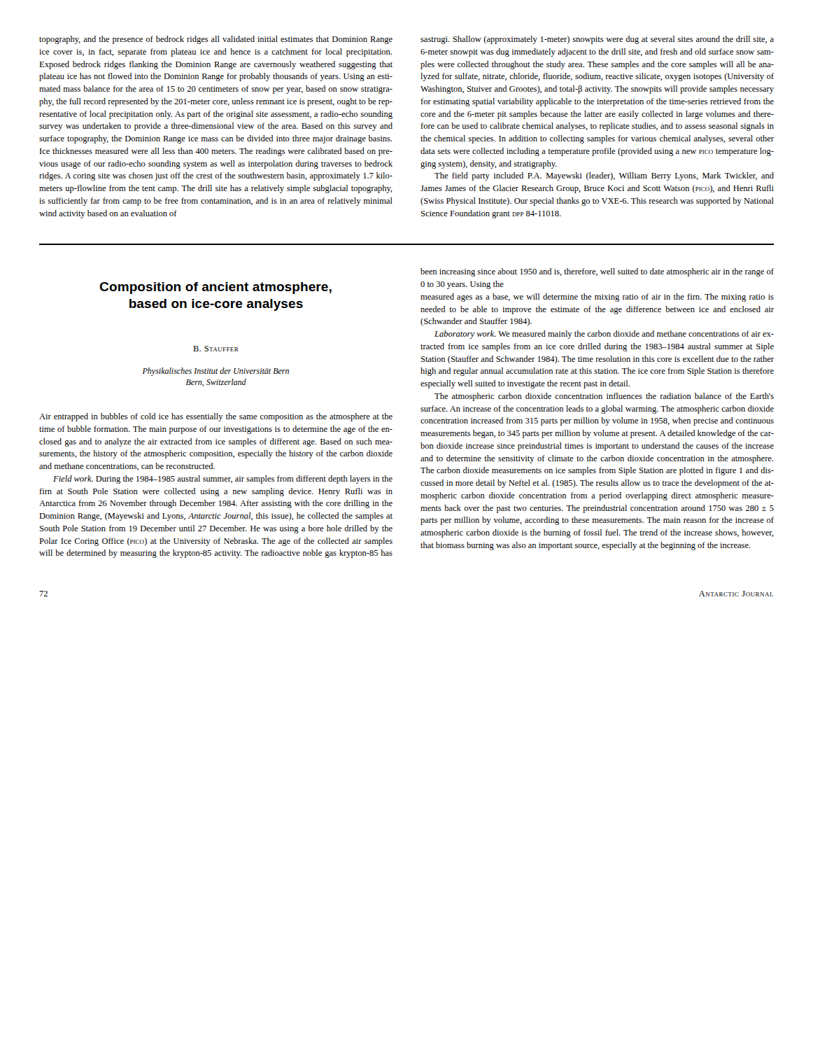topography, and the presence of bedrock ridges all validated initial estimates that Dominion Range ice cover is, in fact, separate from plateau ice and hence is a catchment for local precipitation. Exposed bedrock ridges flanking the Dominion Range are cavernously weathered suggesting that plateau ice has not flowed into the Dominion Range for probably thousands of years. Using an estimated mass balance for the area of 15 to 20 centimeters of snow per year, based on snow stratigraphy, the full record represented by the 201-meter core, unless remnant ice is present, ought to be representative of local precipitation only. As part of the original site assessment, a radio-echo sounding survey was undertaken to provide a three-dimensional view of the area. Based on this survey and surface topography, the Dominion Range ice mass can be divided into three major drainage basins. Ice thicknesses measured were all less than 400 meters. The readings were calibrated based on previous usage of our radio-echo sounding system as well as interpolation during traverses to bedrock ridges. A coring site was chosen just off the crest of the southwestern basin, approximately 1.7 kilometers up-flowline from the tent camp. The drill site has a relatively simple subglacial topography, is sufficiently far from camp to be free from contamination, and is in an area of relatively minimal wind activity based on an evaluation of
sastrugi. Shallow (approximately 1-meter) snowpits were dug at several sites around the drill site, a 6-meter snowpit was dug immediately adjacent to the drill site, and fresh and old surface snow samples were collected throughout the study area. These samples and the core samples will all be analyzed for sulfate, nitrate, chloride, fluoride, sodium, reactive silicate, oxygen isotopes (University of Washington, Stuiver and Grootes), and total-β activity. The snowpits will provide samples necessary for estimating spatial variability applicable to the interpretation of the time-series retrieved from the core and the 6-meter pit samples because the latter are easily collected in large volumes and therefore can be used to calibrate chemical analyses, to replicate studies, and to assess seasonal signals in the chemical species. In addition to collecting samples for various chemical analyses, several other data sets were collected including a temperature profile (provided using a new pico temperature logging system), density, and stratigraphy.
The field party included P.A. Mayewski (leader), William Berry Lyons, Mark Twickler, and James James of the Glacier Research Group, Bruce Koci and Scott Watson (pico), and Henri Rufli (Swiss Physical Institute). Our special thanks go to VXE-6. This research was supported by National Science Foundation grant dpp 84-11018.
Composition of ancient atmosphere,
based on ice-core analyses
B. Stauffer
Physikalisches Institut der Universität Bern
Bern, Switzerland
Air entrapped in bubbles of cold ice has essentially the same composition as the atmosphere at the time of bubble formation. The main purpose of our investigations is to determine the age of the enclosed gas and to analyze the air extracted from ice samples of different age. Based on such measurements, the history of the atmospheric composition, especially the history of the carbon dioxide and methane concentrations, can be reconstructed.
Field work. During the 1984–1985 austral summer, air samples from different depth layers in the firn at South Pole Station were collected using a new sampling device. Henry Rufli was in Antarctica from 26 November through December 1984. After assisting with the core drilling in the Dominion Range, (Mayewski and Lyons, Antarctic Journal, this issue), he collected the samples at South Pole Station from 19 December until 27 December. He was using a bore hole drilled by the Polar Ice Coring Office (pico) at the University of Nebraska. The age of the collected air samples will be determined by measuring the krypton-85 activity. The radioactive noble gas krypton-85 has been increasing since about 1950 and is, therefore, well suited to date atmospheric air in the range of 0 to 30 years. Using the
measured ages as a base, we will determine the mixing ratio of air in the firn. The mixing ratio is needed to be able to improve the estimate of the age difference between ice and enclosed air (Schwander and Stauffer 1984).
Laboratory work. We measured mainly the carbon dioxide and methane concentrations of air extracted from ice samples from an ice core drilled during the 1983–1984 austral summer at Siple Station (Stauffer and Schwander 1984). The time resolution in this core is excellent due to the rather high and regular annual accumulation rate at this station. The ice core from Siple Station is therefore especially well suited to investigate the recent past in detail.
The atmospheric carbon dioxide concentration influences the radiation balance of the Earth's surface. An increase of the concentration leads to a global warming. The atmospheric carbon dioxide concentration increased from 315 parts per million by volume in 1958, when precise and continuous measurements began, to 345 parts per million by volume at present. A detailed knowledge of the carbon dioxide increase since preindustrial times is important to understand the causes of the increase and to determine the sensitivity of climate to the carbon dioxide concentration in the atmosphere. The carbon dioxide measurements on ice samples from Siple Station are plotted in figure 1 and discussed in more detail by Neftel et al. (1985). The results allow us to trace the development of the atmospheric carbon dioxide concentration from a period overlapping direct atmospheric measurements back over the past two centuries. The preindustrial concentration around 1750 was 280 ± 5 parts per million by volume, according to these measurements. The main reason for the increase of atmospheric carbon dioxide is the burning of fossil fuel. The trend of the increase shows, however, that biomass burning was also an important source, especially at the beginning of the increase.
72 Antarctic Journal